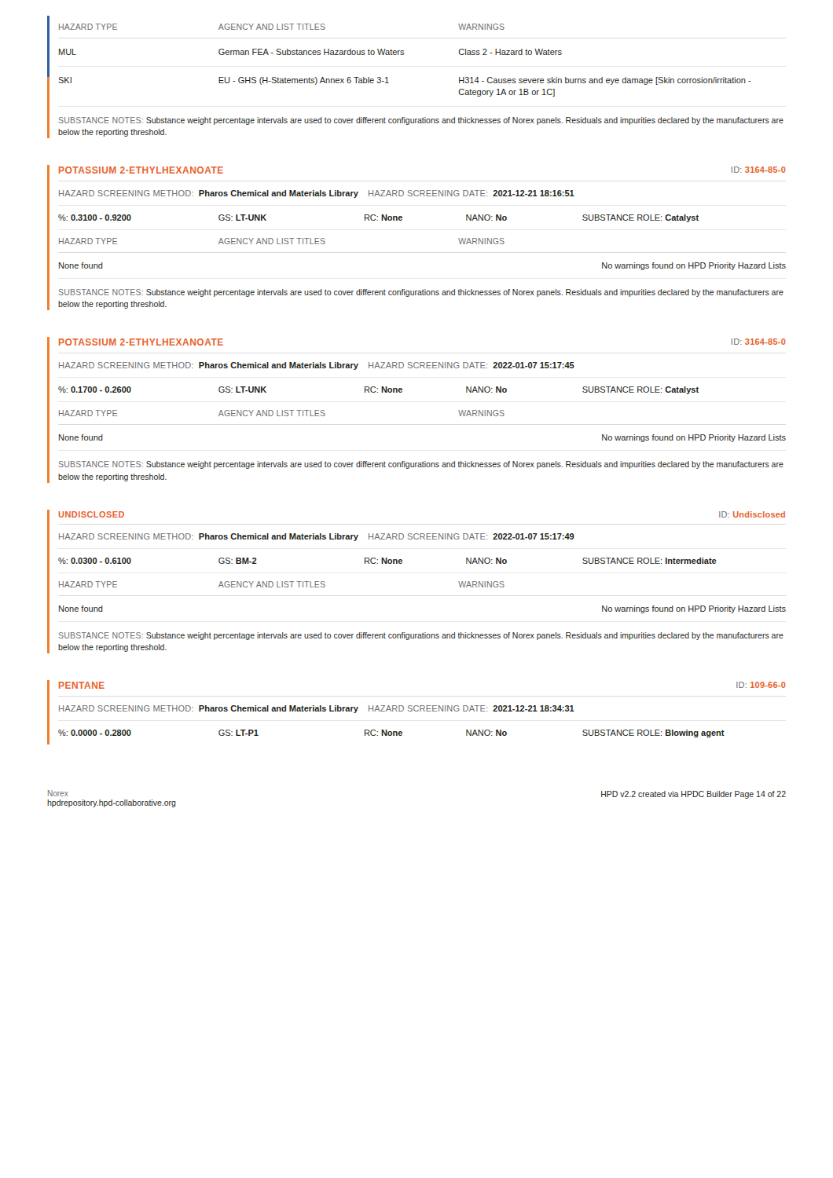| HAZARD TYPE | AGENCY AND LIST TITLES | WARNINGS |
| --- | --- | --- |
| MUL | German FEA - Substances Hazardous to Waters | Class 2 - Hazard to Waters |
| SKI | EU - GHS (H-Statements) Annex 6 Table 3-1 | H314 - Causes severe skin burns and eye damage [Skin corrosion/irritation - Category 1A or 1B or 1C] |
SUBSTANCE NOTES: Substance weight percentage intervals are used to cover different configurations and thicknesses of Norex panels. Residuals and impurities declared by the manufacturers are below the reporting threshold.
POTASSIUM 2-ETHYLHEXANOATE ID: 3164-85-0
HAZARD SCREENING METHOD: Pharos Chemical and Materials Library HAZARD SCREENING DATE: 2021-12-21 18:16:51
%: 0.3100 - 0.9200
GS: LT-UNK
RC: None
NANO: No
SUBSTANCE ROLE: Catalyst
| HAZARD TYPE | AGENCY AND LIST TITLES | WARNINGS |
| --- | --- | --- |
None found
No warnings found on HPD Priority Hazard Lists
SUBSTANCE NOTES: Substance weight percentage intervals are used to cover different configurations and thicknesses of Norex panels. Residuals and impurities declared by the manufacturers are below the reporting threshold.
POTASSIUM 2-ETHYLHEXANOATE ID: 3164-85-0
HAZARD SCREENING METHOD: Pharos Chemical and Materials Library HAZARD SCREENING DATE: 2022-01-07 15:17:45
%: 0.1700 - 0.2600
GS: LT-UNK
RC: None
NANO: No
SUBSTANCE ROLE: Catalyst
| HAZARD TYPE | AGENCY AND LIST TITLES | WARNINGS |
| --- | --- | --- |
None found
No warnings found on HPD Priority Hazard Lists
SUBSTANCE NOTES: Substance weight percentage intervals are used to cover different configurations and thicknesses of Norex panels. Residuals and impurities declared by the manufacturers are below the reporting threshold.
UNDISCLOSED ID: Undisclosed
HAZARD SCREENING METHOD: Pharos Chemical and Materials Library HAZARD SCREENING DATE: 2022-01-07 15:17:49
%: 0.0300 - 0.6100
GS: BM-2
RC: None
NANO: No
SUBSTANCE ROLE: Intermediate
| HAZARD TYPE | AGENCY AND LIST TITLES | WARNINGS |
| --- | --- | --- |
None found
No warnings found on HPD Priority Hazard Lists
SUBSTANCE NOTES: Substance weight percentage intervals are used to cover different configurations and thicknesses of Norex panels. Residuals and impurities declared by the manufacturers are below the reporting threshold.
PENTANE ID: 109-66-0
HAZARD SCREENING METHOD: Pharos Chemical and Materials Library HAZARD SCREENING DATE: 2021-12-21 18:34:31
%: 0.0000 - 0.2800
GS: LT-P1
RC: None
NANO: No
SUBSTANCE ROLE: Blowing agent
Norex hpdrepository.hpd-collaborative.org
HPD v2.2 created via HPDC Builder Page 14 of 22